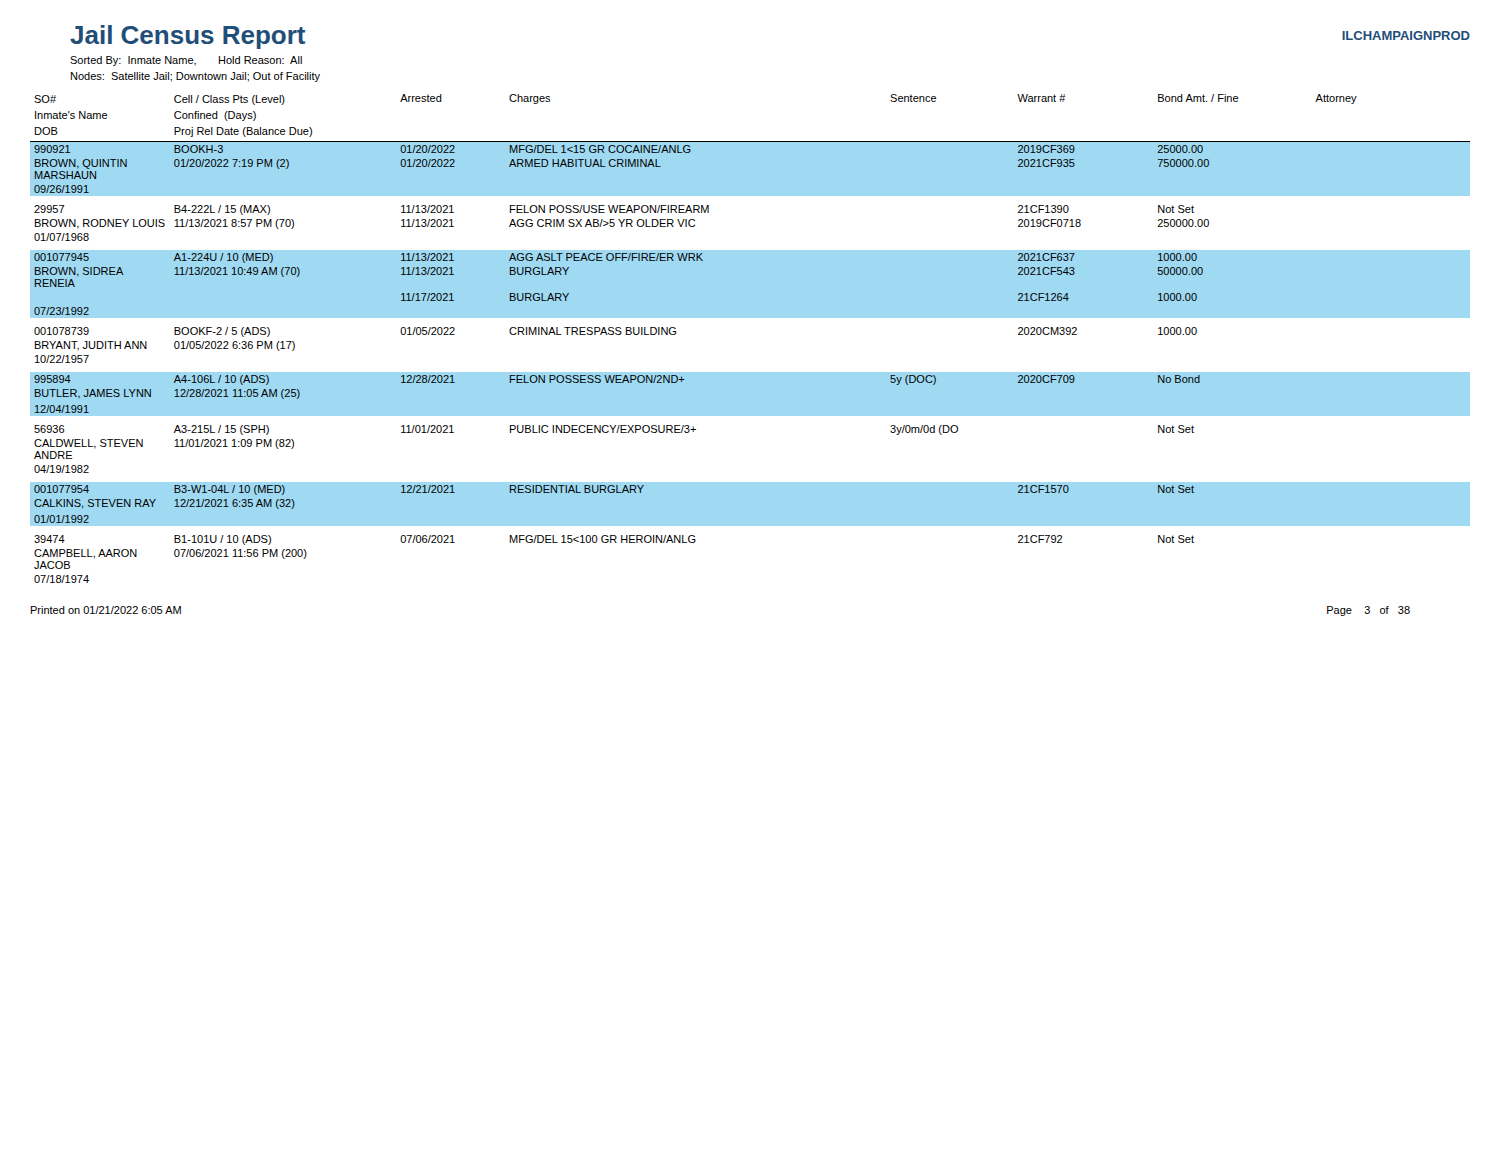ILCHAMPAIGNPROD
Jail Census Report
Sorted By: Inmate Name, Hold Reason: All
Nodes: Satellite Jail; Downtown Jail; Out of Facility
| SO# Inmate's Name DOB | Cell / Class Pts (Level) Confined (Days) Proj Rel Date (Balance Due) | Arrested | Charges | Sentence | Warrant # | Bond Amt. / Fine | Attorney |
| --- | --- | --- | --- | --- | --- | --- | --- |
| 990921 | BOOKH-3 | 01/20/2022 | MFG/DEL 1<15 GR COCAINE/ANLG | | 2019CF369 | 25000.00 | |
| BROWN, QUINTIN MARSHAUN | 01/20/2022 7:19 PM (2) | 01/20/2022 | ARMED HABITUAL CRIMINAL | | 2021CF935 | 750000.00 | |
| 09/26/1991 | | | | | | | |
| 29957 | B4-222L / 15 (MAX) | 11/13/2021 | FELON POSS/USE WEAPON/FIREARM | | 21CF1390 | Not Set | |
| BROWN, RODNEY LOUIS | 11/13/2021 8:57 PM (70) | 11/13/2021 | AGG CRIM SX AB/>5 YR OLDER VIC | | 2019CF0718 | 250000.00 | |
| 01/07/1968 | | | | | | | |
| 001077945 | A1-224U / 10 (MED) | 11/13/2021 | AGG ASLT PEACE OFF/FIRE/ER WRK | | 2021CF637 | 1000.00 | |
| BROWN, SIDREA RENEIA | 11/13/2021 10:49 AM (70) | 11/13/2021 | BURGLARY | | 2021CF543 | 50000.00 | |
| | | 11/17/2021 | BURGLARY | | 21CF1264 | 1000.00 | |
| 07/23/1992 | | | | | | | |
| 001078739 | BOOKF-2 / 5 (ADS) | 01/05/2022 | CRIMINAL TRESPASS BUILDING | | 2020CM392 | 1000.00 | |
| BRYANT, JUDITH ANN | 01/05/2022 6:36 PM (17) | | | | | | |
| 10/22/1957 | | | | | | | |
| 995894 | A4-106L / 10 (ADS) | 12/28/2021 | FELON POSSESS WEAPON/2ND+ | 5y (DOC) | 2020CF709 | No Bond | |
| BUTLER, JAMES LYNN | 12/28/2021 11:05 AM (25) | | | | | | |
| 12/04/1991 | | | | | | | |
| 56936 | A3-215L / 15 (SPH) | 11/01/2021 | PUBLIC INDECENCY/EXPOSURE/3+ | 3y/0m/0d (DO | | Not Set | |
| CALDWELL, STEVEN ANDRE | 11/01/2021 1:09 PM (82) | | | | | | |
| 04/19/1982 | | | | | | | |
| 001077954 | B3-W1-04L / 10 (MED) | 12/21/2021 | RESIDENTIAL BURGLARY | | 21CF1570 | Not Set | |
| CALKINS, STEVEN RAY | 12/21/2021 6:35 AM (32) | | | | | | |
| 01/01/1992 | | | | | | | |
| 39474 | B1-101U / 10 (ADS) | 07/06/2021 | MFG/DEL 15<100 GR HEROIN/ANLG | | 21CF792 | Not Set | |
| CAMPBELL, AARON JACOB | 07/06/2021 11:56 PM (200) | | | | | | |
| 07/18/1974 | | | | | | | |
Printed on 01/21/2022 6:05 AM
Page 3 of 38